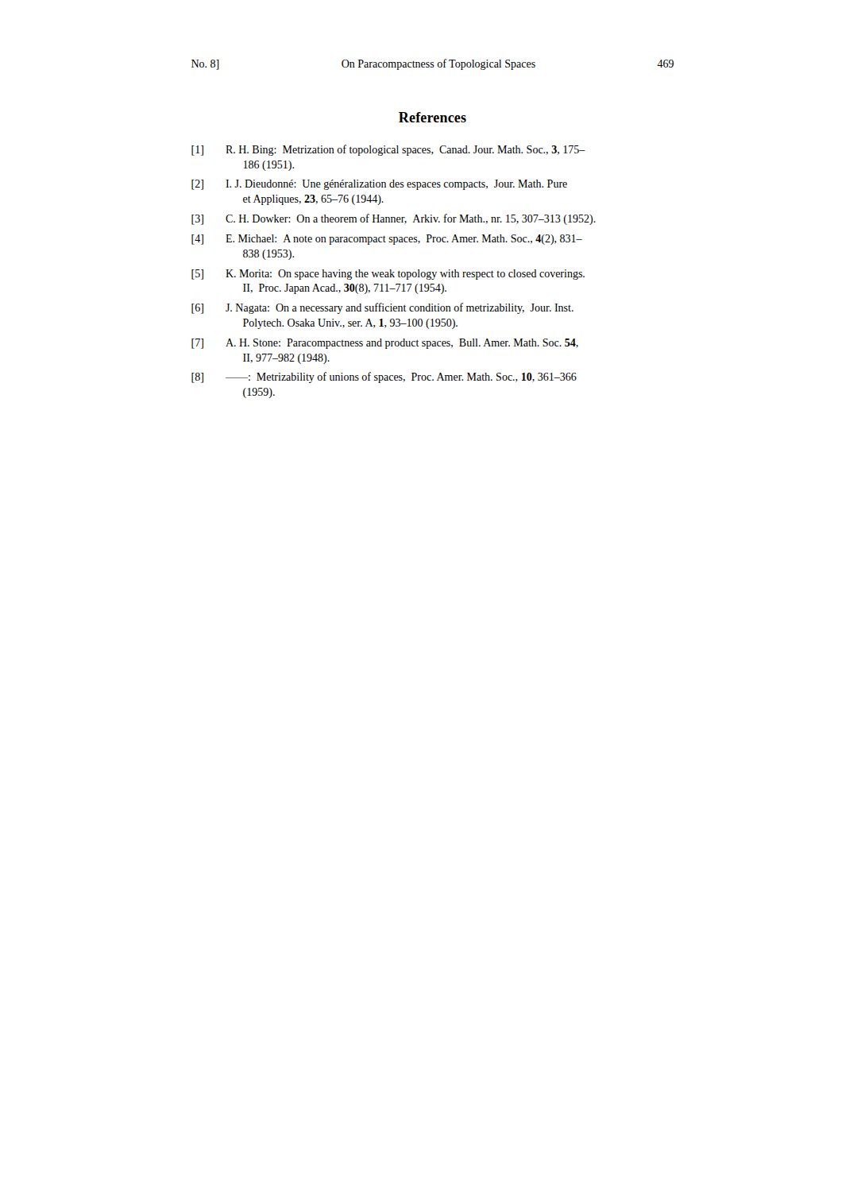No. 8] On Paracompactness of Topological Spaces 469
References
[1] R. H. Bing: Metrization of topological spaces, Canad. Jour. Math. Soc., 3, 175–186 (1951).
[2] I. J. Dieudonné: Une généralization des espaces compacts, Jour. Math. Pureet Appliques, 23, 65–76 (1944).
[3] C. H. Dowker: On a theorem of Hanner, Arkiv. for Math., nr. 15, 307–313 (1952).
[4] E. Michael: A note on paracompact spaces, Proc. Amer. Math. Soc., 4(2), 831–838 (1953).
[5] K. Morita: On space having the weak topology with respect to closed coverings.II, Proc. Japan Acad., 30(8), 711–717 (1954).
[6] J. Nagata: On a necessary and sufficient condition of metrizability, Jour. Inst.Polytech. Osaka Univ., ser. A, 1, 93–100 (1950).
[7] A. H. Stone: Paracompactness and product spaces, Bull. Amer. Math. Soc. 54,II, 977–982 (1948).
[8] ——: Metrizability of unions of spaces, Proc. Amer. Math. Soc., 10, 361–366(1959).